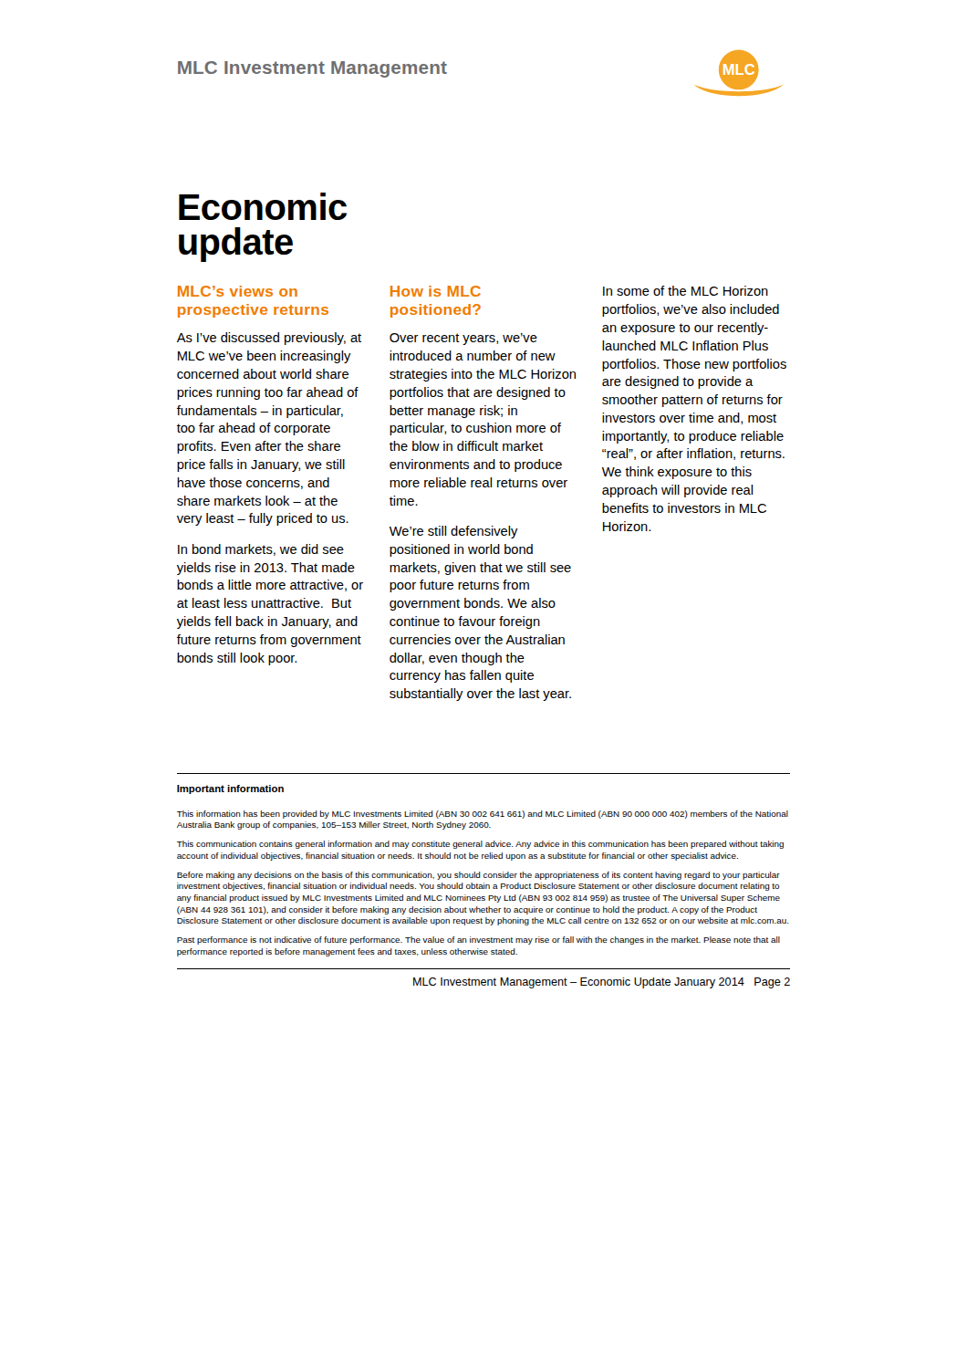MLC Investment Management
MLC
Economic
update
MLC’s views on
prospective returns
As I’ve discussed previously, at MLC we’ve been increasingly concerned about world share prices running too far ahead of fundamentals – in particular, too far ahead of corporate profits. Even after the share price falls in January, we still have those concerns, and share markets look – at the very least – fully priced to us.
In bond markets, we did see yields rise in 2013. That made bonds a little more attractive, or at least less unattractive. But yields fell back in January, and future returns from government bonds still look poor.
How is MLC positioned?
Over recent years, we’ve introduced a number of new strategies into the MLC Horizon portfolios that are designed to better manage risk; in particular, to cushion more of the blow in difficult market environments and to produce more reliable real returns over time.
We’re still defensively positioned in world bond markets, given that we still see poor future returns from government bonds. We also continue to favour foreign currencies over the Australian dollar, even though the currency has fallen quite substantially over the last year.
In some of the MLC Horizon portfolios, we’ve also included an exposure to our recently-launched MLC Inflation Plus portfolios. Those new portfolios are designed to provide a smoother pattern of returns for investors over time and, most importantly, to produce reliable “real”, or after inflation, returns. We think exposure to this approach will provide real benefits to investors in MLC Horizon.
Important information
This information has been provided by MLC Investments Limited (ABN 30 002 641 661) and MLC Limited (ABN 90 000 000 402) members of the National Australia Bank group of companies, 105–153 Miller Street, North Sydney 2060.
This communication contains general information and may constitute general advice. Any advice in this communication has been prepared without taking account of individual objectives, financial situation or needs. It should not be relied upon as a substitute for financial or other specialist advice.
Before making any decisions on the basis of this communication, you should consider the appropriateness of its content having regard to your particular investment objectives, financial situation or individual needs. You should obtain a Product Disclosure Statement or other disclosure document relating to any financial product issued by MLC Investments Limited and MLC Nominees Pty Ltd (ABN 93 002 814 959) as trustee of The Universal Super Scheme (ABN 44 928 361 101), and consider it before making any decision about whether to acquire or continue to hold the product. A copy of the Product Disclosure Statement or other disclosure document is available upon request by phoning the MLC call centre on 132 652 or on our website at mlc.com.au.
Past performance is not indicative of future performance. The value of an investment may rise or fall with the changes in the market. Please note that all performance reported is before management fees and taxes, unless otherwise stated.
MLC Investment Management – Economic Update January 2014 Page 2